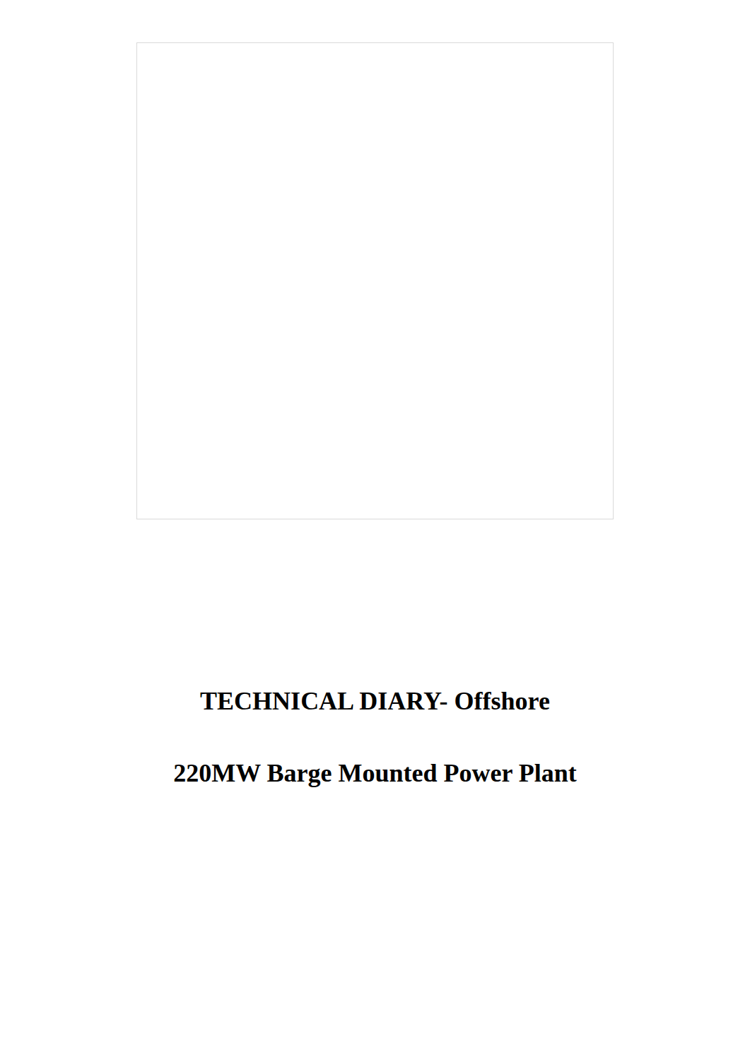TECHNICAL DIARY- Offshore
220MW Barge Mounted Power Plant